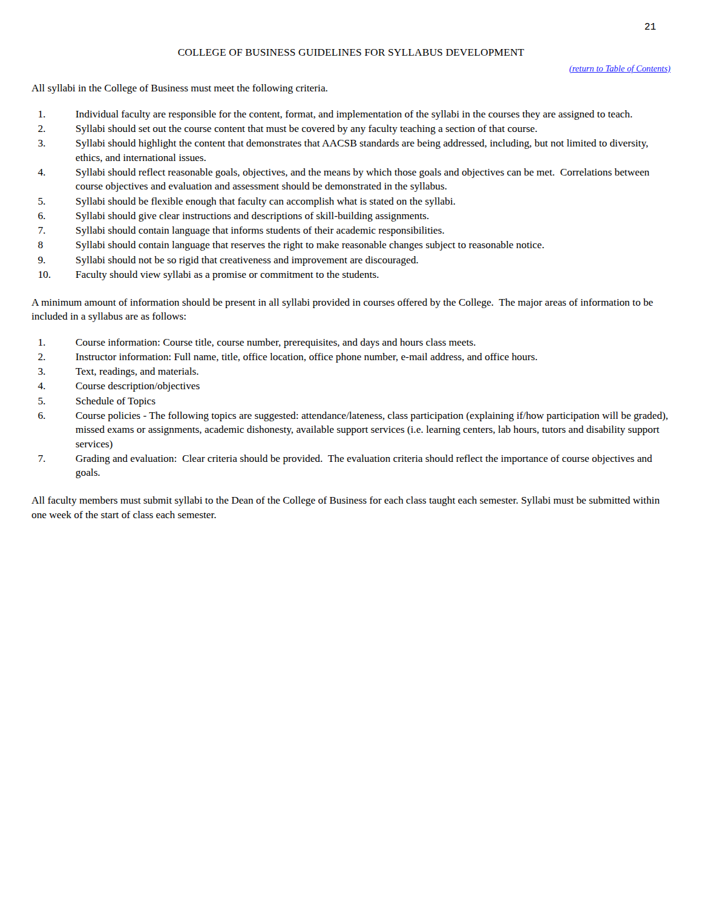21
COLLEGE OF BUSINESS GUIDELINES FOR SYLLABUS DEVELOPMENT
(return to Table of Contents)
All syllabi in the College of Business must meet the following criteria.
1. Individual faculty are responsible for the content, format, and implementation of the syllabi in the courses they are assigned to teach.
2. Syllabi should set out the course content that must be covered by any faculty teaching a section of that course.
3. Syllabi should highlight the content that demonstrates that AACSB standards are being addressed, including, but not limited to diversity, ethics, and international issues.
4. Syllabi should reflect reasonable goals, objectives, and the means by which those goals and objectives can be met. Correlations between course objectives and evaluation and assessment should be demonstrated in the syllabus.
5. Syllabi should be flexible enough that faculty can accomplish what is stated on the syllabi.
6. Syllabi should give clear instructions and descriptions of skill-building assignments.
7. Syllabi should contain language that informs students of their academic responsibilities.
8 Syllabi should contain language that reserves the right to make reasonable changes subject to reasonable notice.
9. Syllabi should not be so rigid that creativeness and improvement are discouraged.
10. Faculty should view syllabi as a promise or commitment to the students.
A minimum amount of information should be present in all syllabi provided in courses offered by the College. The major areas of information to be included in a syllabus are as follows:
1. Course information: Course title, course number, prerequisites, and days and hours class meets.
2. Instructor information: Full name, title, office location, office phone number, e-mail address, and office hours.
3. Text, readings, and materials.
4. Course description/objectives
5. Schedule of Topics
6. Course policies - The following topics are suggested: attendance/lateness, class participation (explaining if/how participation will be graded), missed exams or assignments, academic dishonesty, available support services (i.e. learning centers, lab hours, tutors and disability support services)
7. Grading and evaluation: Clear criteria should be provided. The evaluation criteria should reflect the importance of course objectives and goals.
All faculty members must submit syllabi to the Dean of the College of Business for each class taught each semester. Syllabi must be submitted within one week of the start of class each semester.